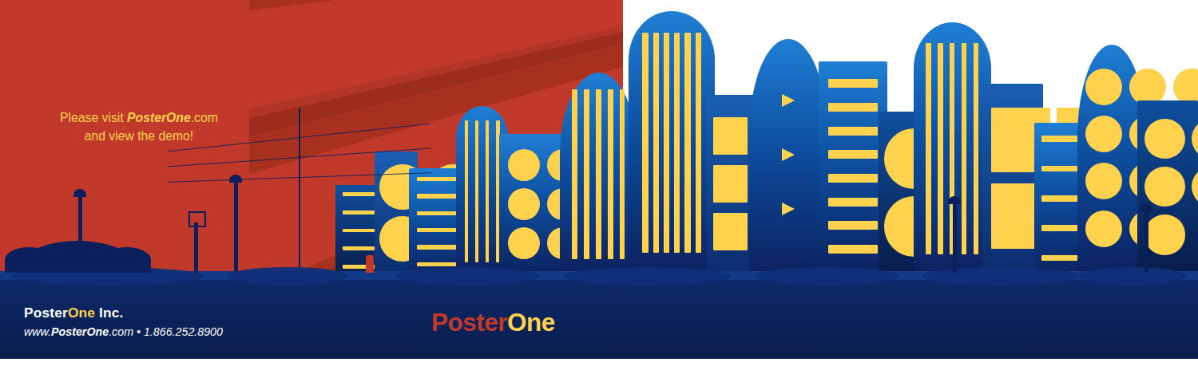PosterOne Inc. — city skyline banner
Please visit PosterOne.com
and view the demo!
Poster One
Poster One Inc.
www.Poster One.com • 1.866.252.8900